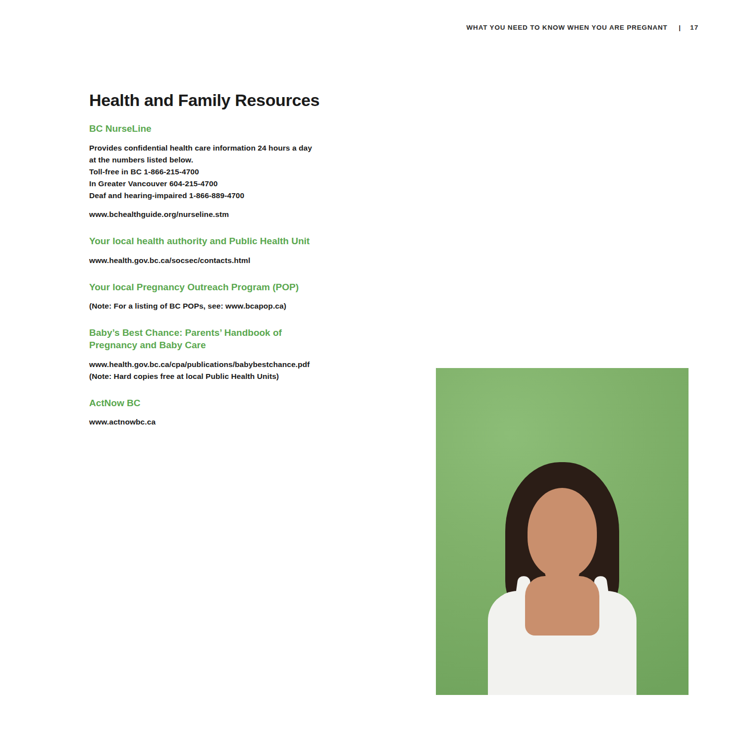WHAT YOU NEED TO KNOW WHEN YOU ARE PREGNANT | 17
Health and Family Resources
BC NurseLine
Provides confidential health care information 24 hours a day
at the numbers listed below.
Toll-free in BC 1-866-215-4700
In Greater Vancouver 604-215-4700
Deaf and hearing-impaired 1-866-889-4700
www.bchealthguide.org/nurseline.stm
Your local health authority and Public Health Unit
www.health.gov.bc.ca/socsec/contacts.html
Your local Pregnancy Outreach Program (POP)
(Note: For a listing of BC POPs, see: www.bcapop.ca)
Baby’s Best Chance: Parents’ Handbook of
Pregnancy and Baby Care
www.health.gov.bc.ca/cpa/publications/babybestchance.pdf
(Note: Hard copies free at local Public Health Units)
ActNow BC
www.actnowbc.ca